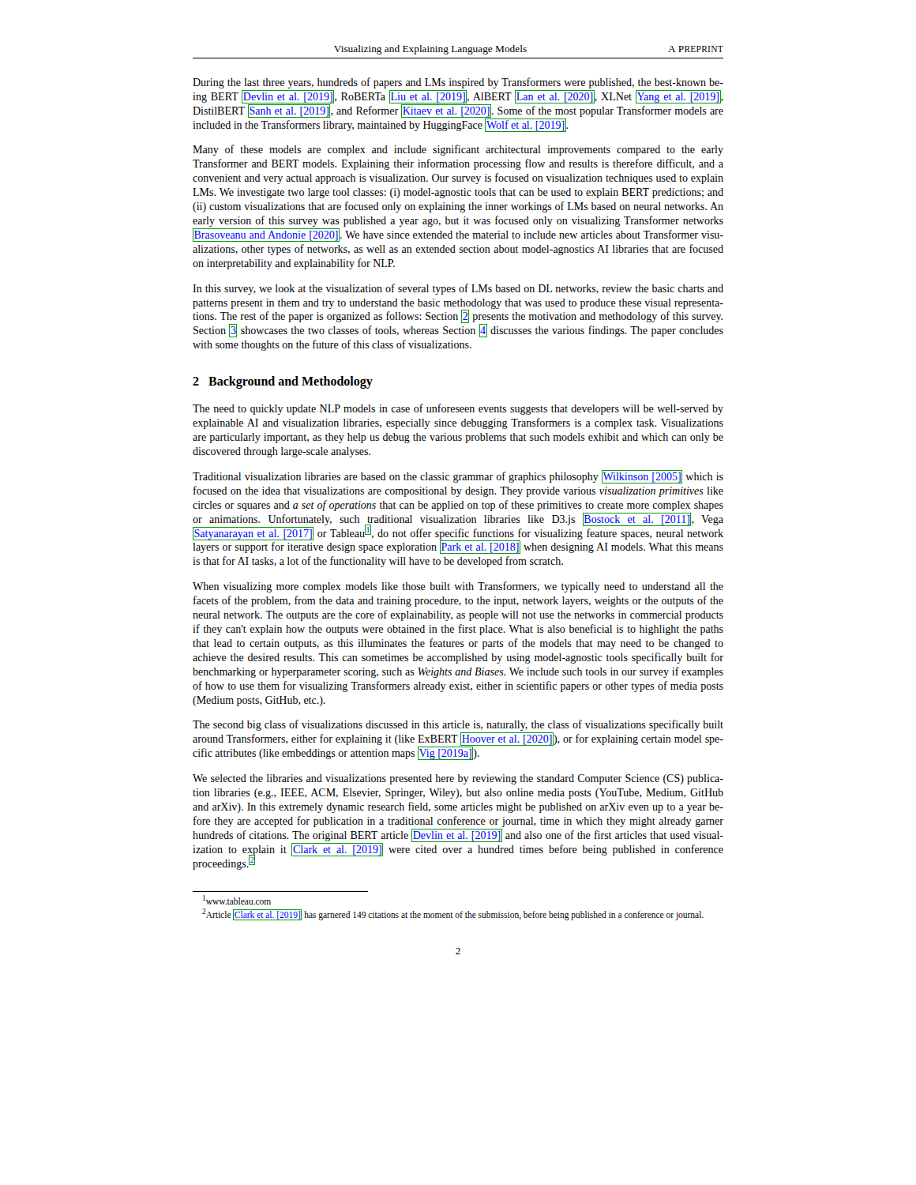Visualizing and Explaining Language Models A PREPRINT
During the last three years, hundreds of papers and LMs inspired by Transformers were published, the best-known being BERT Devlin et al. [2019], RoBERTa Liu et al. [2019], AlBERT Lan et al. [2020], XLNet Yang et al. [2019], DistilBERT Sanh et al. [2019], and Reformer Kitaev et al. [2020]. Some of the most popular Transformer models are included in the Transformers library, maintained by HuggingFace Wolf et al. [2019].
Many of these models are complex and include significant architectural improvements compared to the early Transformer and BERT models. Explaining their information processing flow and results is therefore difficult, and a convenient and very actual approach is visualization. Our survey is focused on visualization techniques used to explain LMs. We investigate two large tool classes: (i) model-agnostic tools that can be used to explain BERT predictions; and (ii) custom visualizations that are focused only on explaining the inner workings of LMs based on neural networks. An early version of this survey was published a year ago, but it was focused only on visualizing Transformer networks Brasoveanu and Andonie [2020]. We have since extended the material to include new articles about Transformer visualizations, other types of networks, as well as an extended section about model-agnostics AI libraries that are focused on interpretability and explainability for NLP.
In this survey, we look at the visualization of several types of LMs based on DL networks, review the basic charts and patterns present in them and try to understand the basic methodology that was used to produce these visual representations. The rest of the paper is organized as follows: Section 2 presents the motivation and methodology of this survey. Section 3 showcases the two classes of tools, whereas Section 4 discusses the various findings. The paper concludes with some thoughts on the future of this class of visualizations.
2 Background and Methodology
The need to quickly update NLP models in case of unforeseen events suggests that developers will be well-served by explainable AI and visualization libraries, especially since debugging Transformers is a complex task. Visualizations are particularly important, as they help us debug the various problems that such models exhibit and which can only be discovered through large-scale analyses.
Traditional visualization libraries are based on the classic grammar of graphics philosophy Wilkinson [2005] which is focused on the idea that visualizations are compositional by design. They provide various visualization primitives like circles or squares and a set of operations that can be applied on top of these primitives to create more complex shapes or animations. Unfortunately, such traditional visualization libraries like D3.js Bostock et al. [2011], Vega Satyanarayan et al. [2017] or Tableau1, do not offer specific functions for visualizing feature spaces, neural network layers or support for iterative design space exploration Park et al. [2018] when designing AI models. What this means is that for AI tasks, a lot of the functionality will have to be developed from scratch.
When visualizing more complex models like those built with Transformers, we typically need to understand all the facets of the problem, from the data and training procedure, to the input, network layers, weights or the outputs of the neural network. The outputs are the core of explainability, as people will not use the networks in commercial products if they can't explain how the outputs were obtained in the first place. What is also beneficial is to highlight the paths that lead to certain outputs, as this illuminates the features or parts of the models that may need to be changed to achieve the desired results. This can sometimes be accomplished by using model-agnostic tools specifically built for benchmarking or hyperparameter scoring, such as Weights and Biases. We include such tools in our survey if examples of how to use them for visualizing Transformers already exist, either in scientific papers or other types of media posts (Medium posts, GitHub, etc.).
The second big class of visualizations discussed in this article is, naturally, the class of visualizations specifically built around Transformers, either for explaining it (like ExBERT Hoover et al. [2020]), or for explaining certain model specific attributes (like embeddings or attention maps Vig [2019a]).
We selected the libraries and visualizations presented here by reviewing the standard Computer Science (CS) publication libraries (e.g., IEEE, ACM, Elsevier, Springer, Wiley), but also online media posts (YouTube, Medium, GitHub and arXiv). In this extremely dynamic research field, some articles might be published on arXiv even up to a year before they are accepted for publication in a traditional conference or journal, time in which they might already garner hundreds of citations. The original BERT article Devlin et al. [2019] and also one of the first articles that used visualization to explain it Clark et al. [2019] were cited over a hundred times before being published in conference proceedings.2
1www.tableau.com
2Article Clark et al. [2019] has garnered 149 citations at the moment of the submission, before being published in a conference or journal.
2